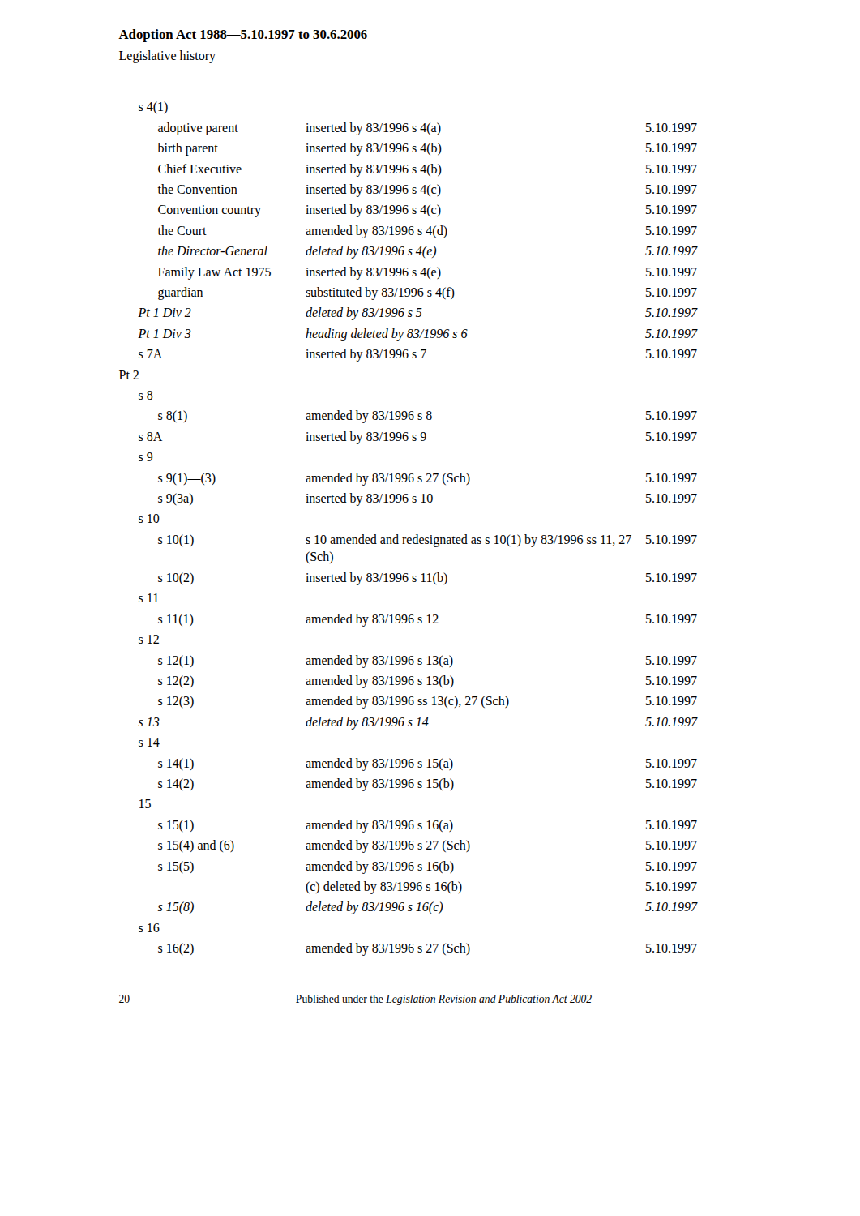Adoption Act 1988—5.10.1997 to 30.6.2006
Legislative history
| s 4(1) | | |
| adoptive parent | inserted by 83/1996 s 4(a) | 5.10.1997 |
| birth parent | inserted by 83/1996 s 4(b) | 5.10.1997 |
| Chief Executive | inserted by 83/1996 s 4(b) | 5.10.1997 |
| the Convention | inserted by 83/1996 s 4(c) | 5.10.1997 |
| Convention country | inserted by 83/1996 s 4(c) | 5.10.1997 |
| the Court | amended by 83/1996 s 4(d) | 5.10.1997 |
| the Director-General | deleted by 83/1996 s 4(e) | 5.10.1997 |
| Family Law Act 1975 | inserted by 83/1996 s 4(e) | 5.10.1997 |
| guardian | substituted by 83/1996 s 4(f) | 5.10.1997 |
| Pt 1 Div 2 | deleted by 83/1996 s 5 | 5.10.1997 |
| Pt 1 Div 3 | heading deleted by 83/1996 s 6 | 5.10.1997 |
| s 7A | inserted by 83/1996 s 7 | 5.10.1997 |
| Pt 2 | | |
| s 8 | | |
| s 8(1) | amended by 83/1996 s 8 | 5.10.1997 |
| s 8A | inserted by 83/1996 s 9 | 5.10.1997 |
| s 9 | | |
| s 9(1)—(3) | amended by 83/1996 s 27 (Sch) | 5.10.1997 |
| s 9(3a) | inserted by 83/1996 s 10 | 5.10.1997 |
| s 10 | | |
| s 10(1) | s 10 amended and redesignated as s 10(1) by 83/1996 ss 11, 27 (Sch) | 5.10.1997 |
| s 10(2) | inserted by 83/1996 s 11(b) | 5.10.1997 |
| s 11 | | |
| s 11(1) | amended by 83/1996 s 12 | 5.10.1997 |
| s 12 | | |
| s 12(1) | amended by 83/1996 s 13(a) | 5.10.1997 |
| s 12(2) | amended by 83/1996 s 13(b) | 5.10.1997 |
| s 12(3) | amended by 83/1996 ss 13(c), 27 (Sch) | 5.10.1997 |
| s 13 | deleted by 83/1996 s 14 | 5.10.1997 |
| s 14 | | |
| s 14(1) | amended by 83/1996 s 15(a) | 5.10.1997 |
| s 14(2) | amended by 83/1996 s 15(b) | 5.10.1997 |
| 15 | | |
| s 15(1) | amended by 83/1996 s 16(a) | 5.10.1997 |
| s 15(4) and (6) | amended by 83/1996 s 27 (Sch) | 5.10.1997 |
| s 15(5) | amended by 83/1996 s 16(b) | 5.10.1997 |
| | (c) deleted by 83/1996 s 16(b) | 5.10.1997 |
| s 15(8) | deleted by 83/1996 s 16(c) | 5.10.1997 |
| s 16 | | |
| s 16(2) | amended by 83/1996 s 27 (Sch) | 5.10.1997 |
20 Published under the Legislation Revision and Publication Act 2002